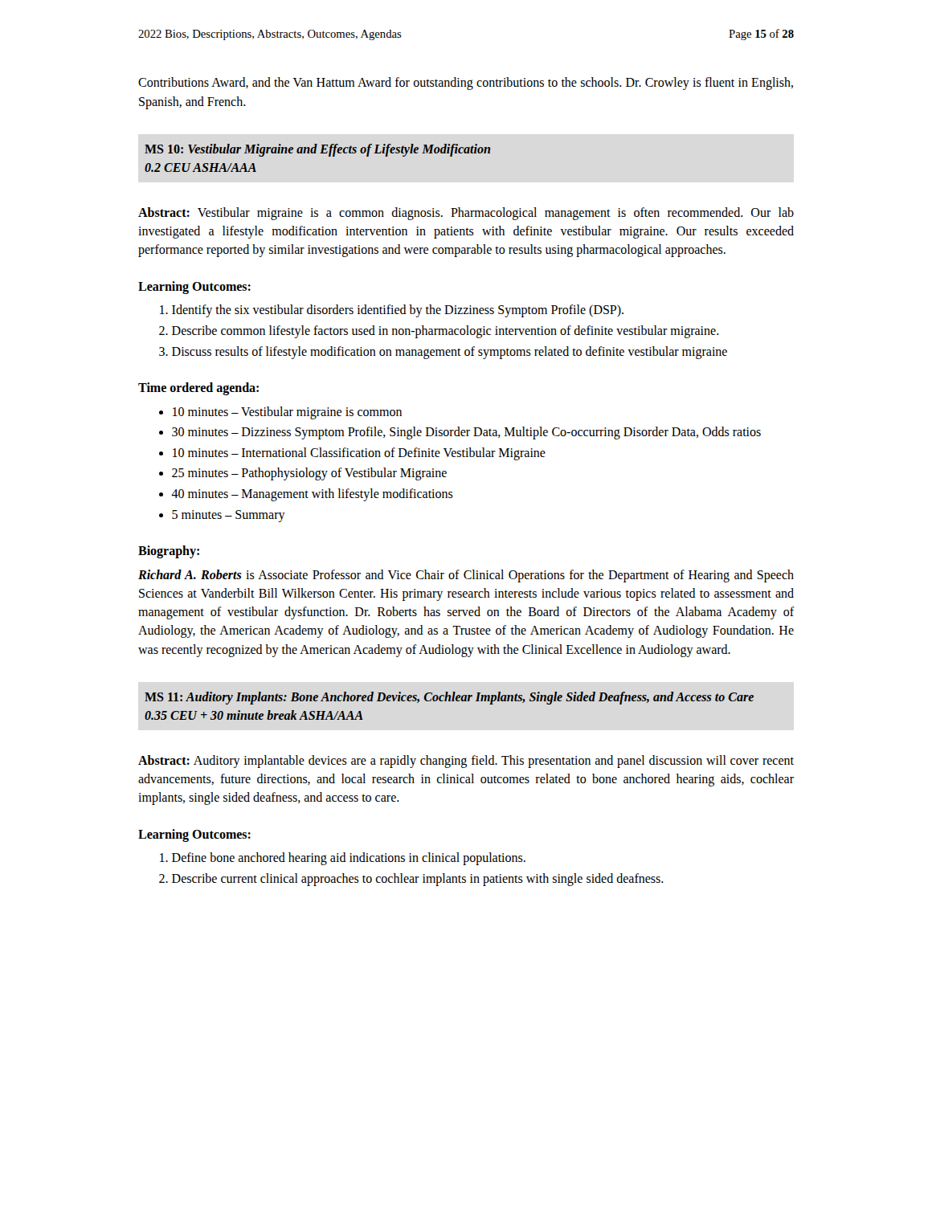2022 Bios, Descriptions, Abstracts, Outcomes, Agendas Page 15 of 28
Contributions Award, and the Van Hattum Award for outstanding contributions to the schools. Dr. Crowley is fluent in English, Spanish, and French.
MS 10: Vestibular Migraine and Effects of Lifestyle Modification
0.2 CEU ASHA/AAA
Abstract: Vestibular migraine is a common diagnosis. Pharmacological management is often recommended. Our lab investigated a lifestyle modification intervention in patients with definite vestibular migraine. Our results exceeded performance reported by similar investigations and were comparable to results using pharmacological approaches.
Learning Outcomes:
Identify the six vestibular disorders identified by the Dizziness Symptom Profile (DSP).
Describe common lifestyle factors used in non-pharmacologic intervention of definite vestibular migraine.
Discuss results of lifestyle modification on management of symptoms related to definite vestibular migraine
Time ordered agenda:
10 minutes – Vestibular migraine is common
30 minutes – Dizziness Symptom Profile, Single Disorder Data, Multiple Co-occurring Disorder Data, Odds ratios
10 minutes – International Classification of Definite Vestibular Migraine
25 minutes – Pathophysiology of Vestibular Migraine
40 minutes – Management with lifestyle modifications
5 minutes – Summary
Biography:
Richard A. Roberts is Associate Professor and Vice Chair of Clinical Operations for the Department of Hearing and Speech Sciences at Vanderbilt Bill Wilkerson Center. His primary research interests include various topics related to assessment and management of vestibular dysfunction. Dr. Roberts has served on the Board of Directors of the Alabama Academy of Audiology, the American Academy of Audiology, and as a Trustee of the American Academy of Audiology Foundation. He was recently recognized by the American Academy of Audiology with the Clinical Excellence in Audiology award.
MS 11: Auditory Implants: Bone Anchored Devices, Cochlear Implants, Single Sided Deafness, and Access to Care
0.35 CEU + 30 minute break ASHA/AAA
Abstract: Auditory implantable devices are a rapidly changing field. This presentation and panel discussion will cover recent advancements, future directions, and local research in clinical outcomes related to bone anchored hearing aids, cochlear implants, single sided deafness, and access to care.
Learning Outcomes:
Define bone anchored hearing aid indications in clinical populations.
Describe current clinical approaches to cochlear implants in patients with single sided deafness.